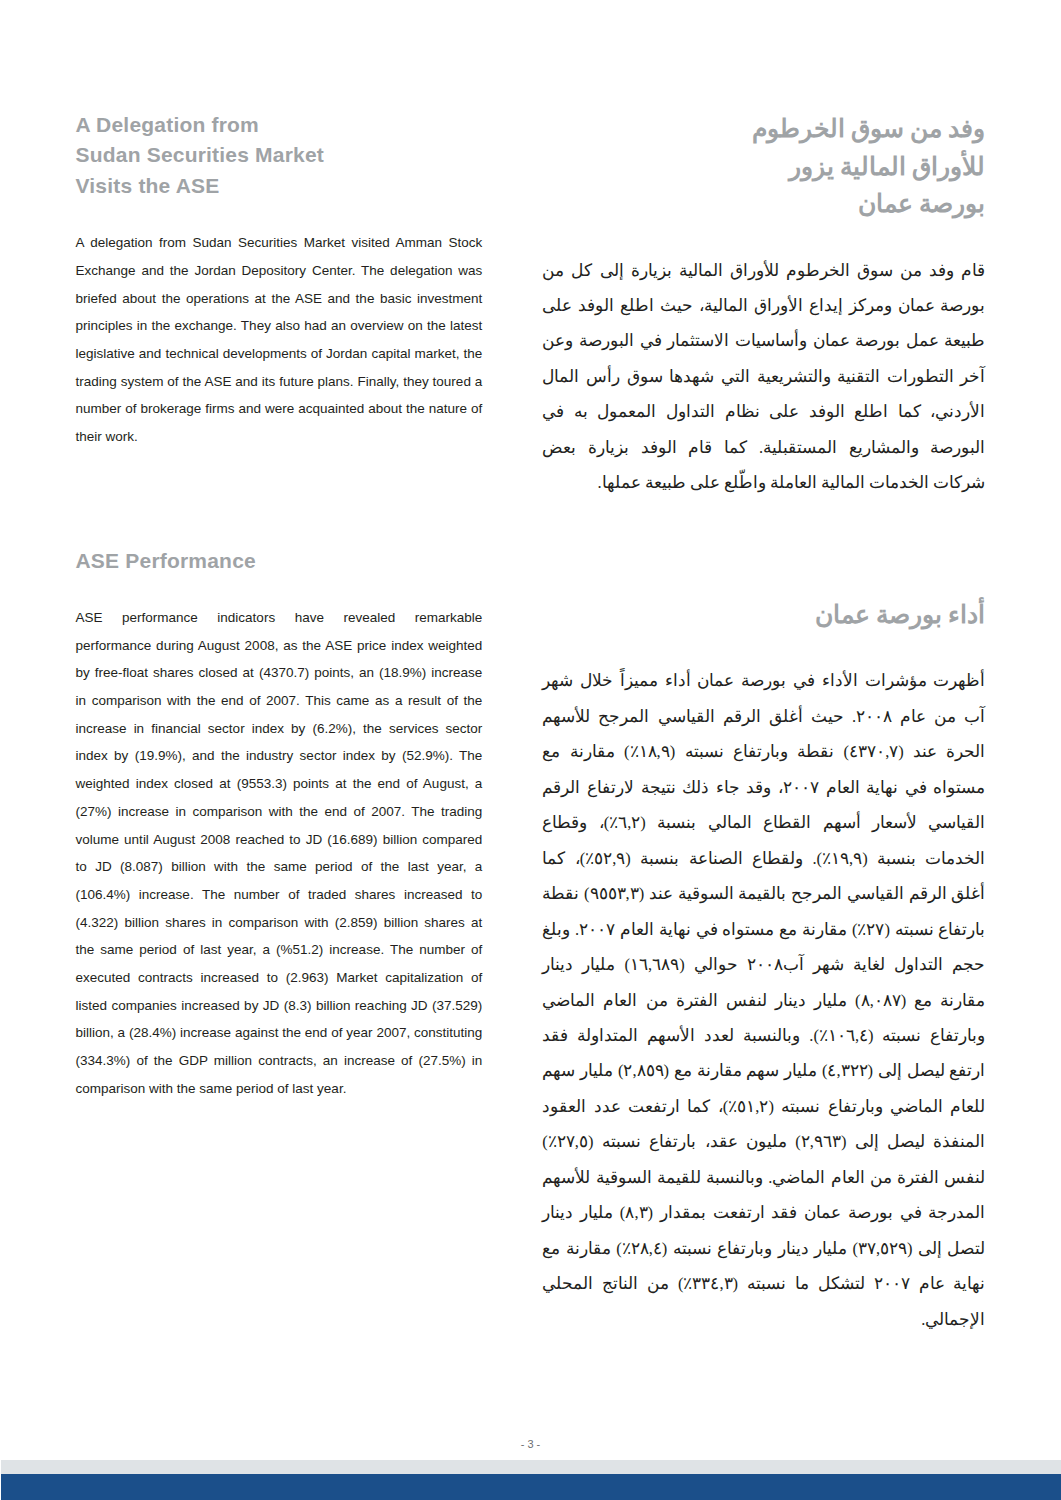A Delegation from
Sudan Securities Market
Visits the ASE
A delegation from Sudan Securities Market visited Amman Stock Exchange and the Jordan Depository Center. The delegation was briefed about the operations at the ASE and the basic investment principles in the exchange. They also had an overview on the latest legislative and technical developments of Jordan capital market, the trading system of the ASE and its future plans. Finally, they toured a number of brokerage firms and were acquainted about the nature of their work.
ASE Performance
ASE performance indicators have revealed remarkable performance during August 2008, as the ASE price index weighted by free-float shares closed at (4370.7) points, an (18.9%) increase in comparison with the end of 2007. This came as a result of the increase in financial sector index by (6.2%), the services sector index by (19.9%), and the industry sector index by (52.9%). The weighted index closed at (9553.3) points at the end of August, a (27%) increase in comparison with the end of 2007. The trading volume until August 2008 reached to JD (16.689) billion compared to JD (8.087) billion with the same period of the last year, a (106.4%) increase. The number of traded shares increased to (4.322) billion shares in comparison with (2.859) billion shares at the same period of last year, a (%51.2) increase. The number of executed contracts increased to (2.963) Market capitalization of listed companies increased by JD (8.3) billion reaching JD (37.529) billion, a (28.4%) increase against the end of year 2007, constituting (334.3%) of the GDP million contracts, an increase of (27.5%) in comparison with the same period of last year.
وفد من سوق الخرطوم
للأوراق المالية يزور
بورصة عمان
قام وفد من سوق الخرطوم للأوراق المالية بزيارة إلى كل من بورصة عمان ومركز إيداع الأوراق المالية، حيث اطلع الوفد على طبيعة عمل بورصة عمان وأساسيات الاستثمار في البورصة وعن آخر التطورات التقنية والتشريعية التي شهدها سوق رأس المال الأردني، كما اطلع الوفد على نظام التداول المعمول به في البورصة والمشاريع المستقبلية. كما قام الوفد بزيارة بعض شركات الخدمات المالية العاملة واطّلع على طبيعة عملها.
أداء بورصة عمان
أظهرت مؤشرات الأداء في بورصة عمان أداء مميزاً خلال شهر آب من عام ٢٠٠٨. حيث أغلق الرقم القياسي المرجح للأسهم الحرة عند (٤٣٧٠,٧) نقطة وبارتفاع نسبته (١٨,٩٪) مقارنة مع مستواه في نهاية العام ٢٠٠٧، وقد جاء ذلك نتيجة لارتفاع الرقم القياسي لأسعار أسهم القطاع المالي بنسبة (٦,٢٪)، وقطاع الخدمات بنسبة (١٩,٩٪). ولقطاع الصناعة بنسبة (٥٢,٩٪)، كما أغلق الرقم القياسي المرجح بالقيمة السوقية عند (٩٥٥٣,٣) نقطة بارتفاع نسبته (٢٧٪) مقارنة مع مستواه في نهاية العام ٢٠٠٧. وبلغ حجم التداول لغاية شهر آب٢٠٠٨ حوالي (١٦,٦٨٩) مليار دينار مقارنة مع (٨,٠٨٧) مليار دينار لنفس الفترة من العام الماضي وبارتفاع نسبته (١٠٦,٤٪). وبالنسبة لعدد الأسهم المتداولة فقد ارتفع ليصل إلى (٤,٣٢٢) مليار سهم مقارنة مع (٢,٨٥٩) مليار سهم للعام الماضي وبارتفاع نسبته (٥١,٢٪)، كما ارتفعت عدد العقود المنفذة ليصل إلى (٢,٩٦٣) مليون عقد، بارتفاع نسبته (٢٧,٥٪) لنفس الفترة من العام الماضي. وبالنسبة للقيمة السوقية للأسهم المدرجة في بورصة عمان فقد ارتفعت بمقدار (٨,٣) مليار دينار لتصل إلى (٣٧,٥٢٩) مليار دينار وبارتفاع نسبته (٢٨,٤٪) مقارنة مع نهاية عام ٢٠٠٧ لتشكل ما نسبته (٣٣٤,٣٪) من الناتج المحلي الإجمالي.
- 3 -